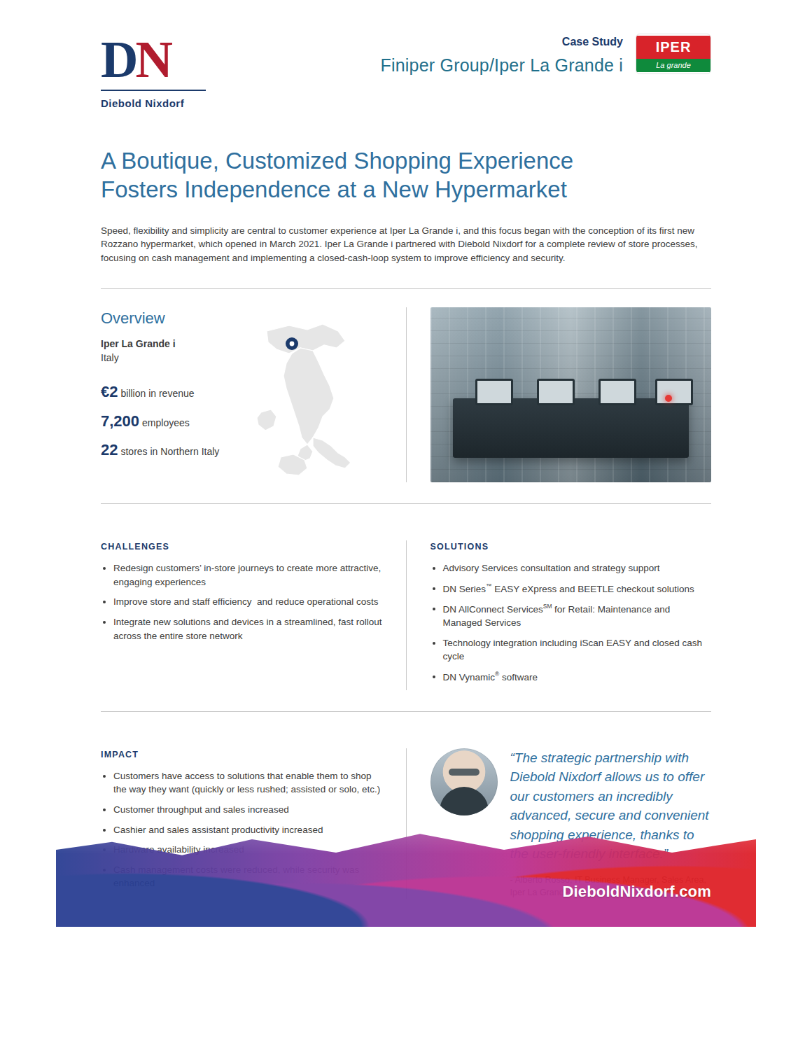DN
Diebold Nixdorf
Case Study
Finiper Group/Iper La Grande i
IPER
La grande
A Boutique, Customized Shopping Experience
Fosters Independence at a New Hypermarket
Speed, flexibility and simplicity are central to customer experience at Iper La Grande i, and this focus began with the conception of its first new Rozzano hypermarket, which opened in March 2021. Iper La Grande i partnered with Diebold Nixdorf for a complete review of store processes, focusing on cash management and implementing a closed-cash-loop system to improve efficiency and security.
Overview
Iper La Grande i
Italy
€2billion in revenue
7,200employees
22stores in Northern Italy
Challenges
Redesign customers’ in-store journeys to create more attractive, engaging experiences
Improve store and staff efficiency and reduce operational costs
Integrate new solutions and devices in a streamlined, fast rollout across the entire store network
Solutions
Advisory Services consultation and strategy support
DN Series™ EASY eXpress and BEETLE checkout solutions
DN AllConnect ServicesSM for Retail: Maintenance and Managed Services
Technology integration including iScan EASY and closed cash cycle
DN Vynamic® software
Impact
Customers have access to solutions that enable them to shop the way they want (quickly or less rushed; assisted or solo, etc.)
Customer throughput and sales increased
Cashier and sales assistant productivity increased
Hardware availability increased
Cash management costs were reduced, while security was enhanced
“The strategic partnership with Diebold Nixdorf allows us to offer our customers an incredibly advanced, secure and convenient shopping experience, thanks to the user-friendly interface.”
- Alberto Rosso, IT Business Manager, Sales Area, Iper La Grande i
DieboldNixdorf.com